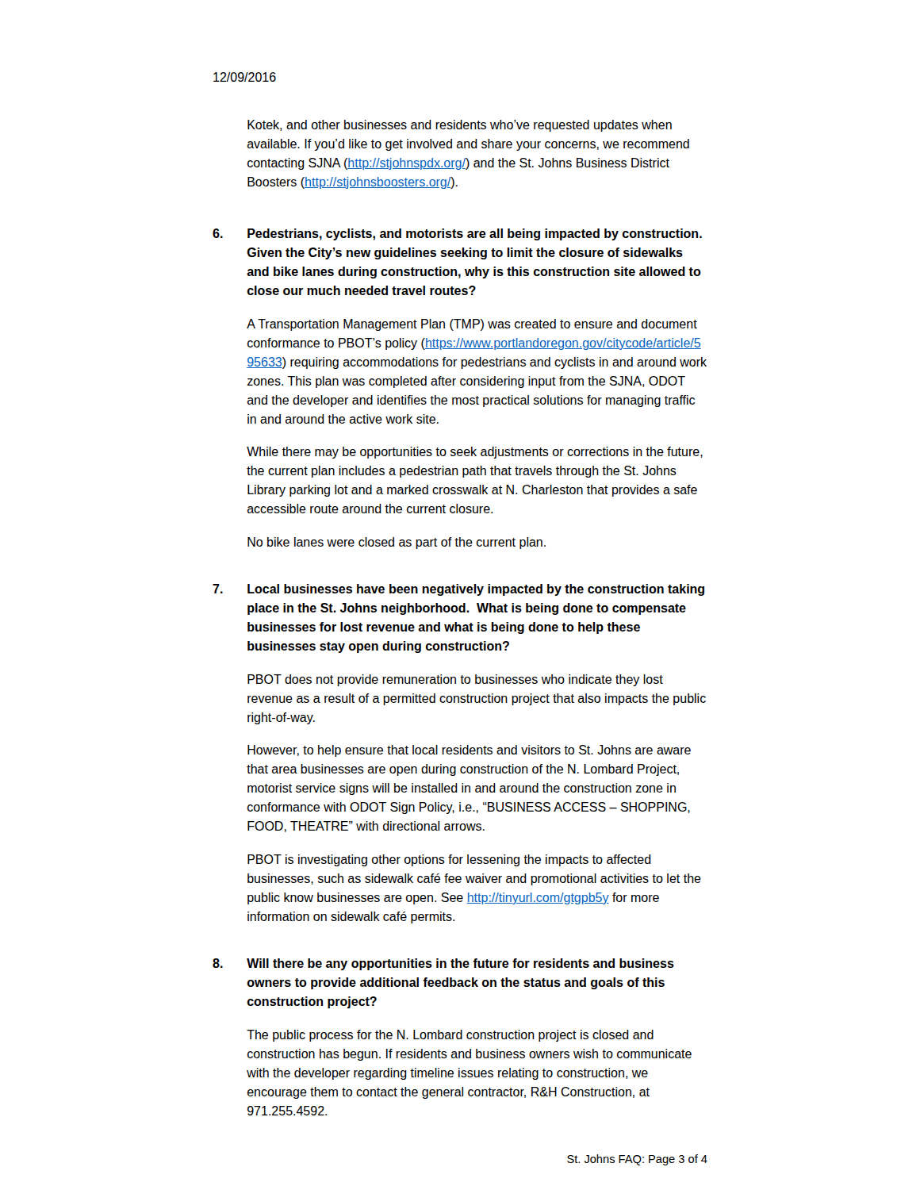12/09/2016
Kotek, and other businesses and residents who’ve requested updates when available. If you’d like to get involved and share your concerns, we recommend contacting SJNA (http://stjohnspdx.org/) and the St. Johns Business District Boosters (http://stjohnsboosters.org/).
6.
Pedestrians, cyclists, and motorists are all being impacted by construction. Given the City’s new guidelines seeking to limit the closure of sidewalks and bike lanes during construction, why is this construction site allowed to close our much needed travel routes?
A Transportation Management Plan (TMP) was created to ensure and document conformance to PBOT’s policy (https://www.portlandoregon.gov/citycode/article/595633) requiring accommodations for pedestrians and cyclists in and around work zones. This plan was completed after considering input from the SJNA, ODOT and the developer and identifies the most practical solutions for managing traffic in and around the active work site.
While there may be opportunities to seek adjustments or corrections in the future, the current plan includes a pedestrian path that travels through the St. Johns Library parking lot and a marked crosswalk at N. Charleston that provides a safe accessible route around the current closure.
No bike lanes were closed as part of the current plan.
7.
Local businesses have been negatively impacted by the construction taking place in the St. Johns neighborhood. What is being done to compensate businesses for lost revenue and what is being done to help these businesses stay open during construction?
PBOT does not provide remuneration to businesses who indicate they lost revenue as a result of a permitted construction project that also impacts the public right-of-way.
However, to help ensure that local residents and visitors to St. Johns are aware that area businesses are open during construction of the N. Lombard Project, motorist service signs will be installed in and around the construction zone in conformance with ODOT Sign Policy, i.e., “BUSINESS ACCESS – SHOPPING, FOOD, THEATRE” with directional arrows.
PBOT is investigating other options for lessening the impacts to affected businesses, such as sidewalk café fee waiver and promotional activities to let the public know businesses are open. See http://tinyurl.com/gtgpb5y for more information on sidewalk café permits.
8.
Will there be any opportunities in the future for residents and business owners to provide additional feedback on the status and goals of this construction project?
The public process for the N. Lombard construction project is closed and construction has begun. If residents and business owners wish to communicate with the developer regarding timeline issues relating to construction, we encourage them to contact the general contractor, R&H Construction, at 971.255.4592.
St. Johns FAQ: Page 3 of 4